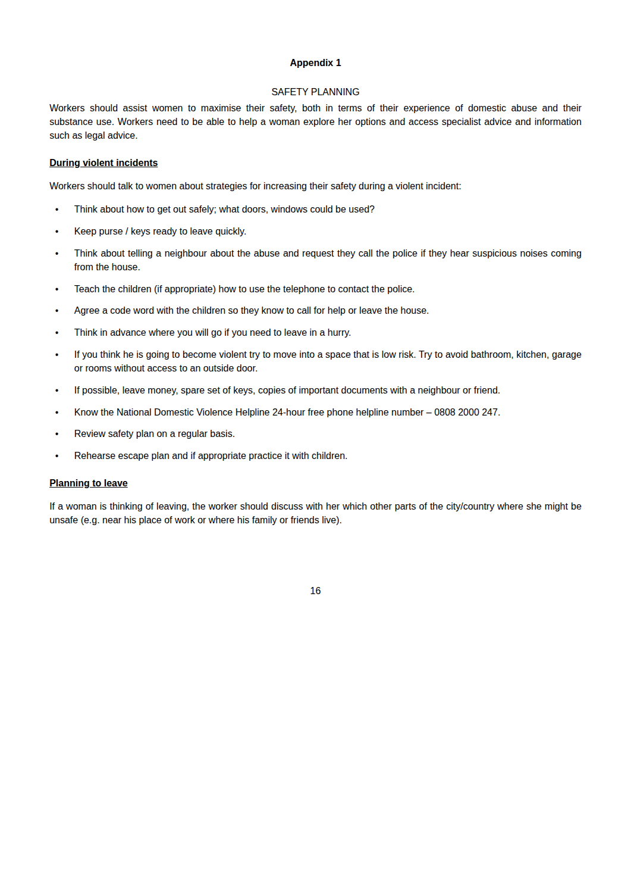Appendix 1
SAFETY PLANNING
Workers should assist women to maximise their safety, both in terms of their experience of domestic abuse and their substance use. Workers need to be able to help a woman explore her options and access specialist advice and information such as legal advice.
During violent incidents
Workers should talk to women about strategies for increasing their safety during a violent incident:
Think about how to get out safely; what doors, windows could be used?
Keep purse / keys ready to leave quickly.
Think about telling a neighbour about the abuse and request they call the police if they hear suspicious noises coming from the house.
Teach the children (if appropriate) how to use the telephone to contact the police.
Agree a code word with the children so they know to call for help or leave the house.
Think in advance where you will go if you need to leave in a hurry.
If you think he is going to become violent try to move into a space that is low risk. Try to avoid bathroom, kitchen, garage or rooms without access to an outside door.
If possible, leave money, spare set of keys, copies of important documents with a neighbour or friend.
Know the National Domestic Violence Helpline 24-hour free phone helpline number – 0808 2000 247.
Review safety plan on a regular basis.
Rehearse escape plan and if appropriate practice it with children.
Planning to leave
If a woman is thinking of leaving, the worker should discuss with her which other parts of the city/country where she might be unsafe (e.g. near his place of work or where his family or friends live).
16